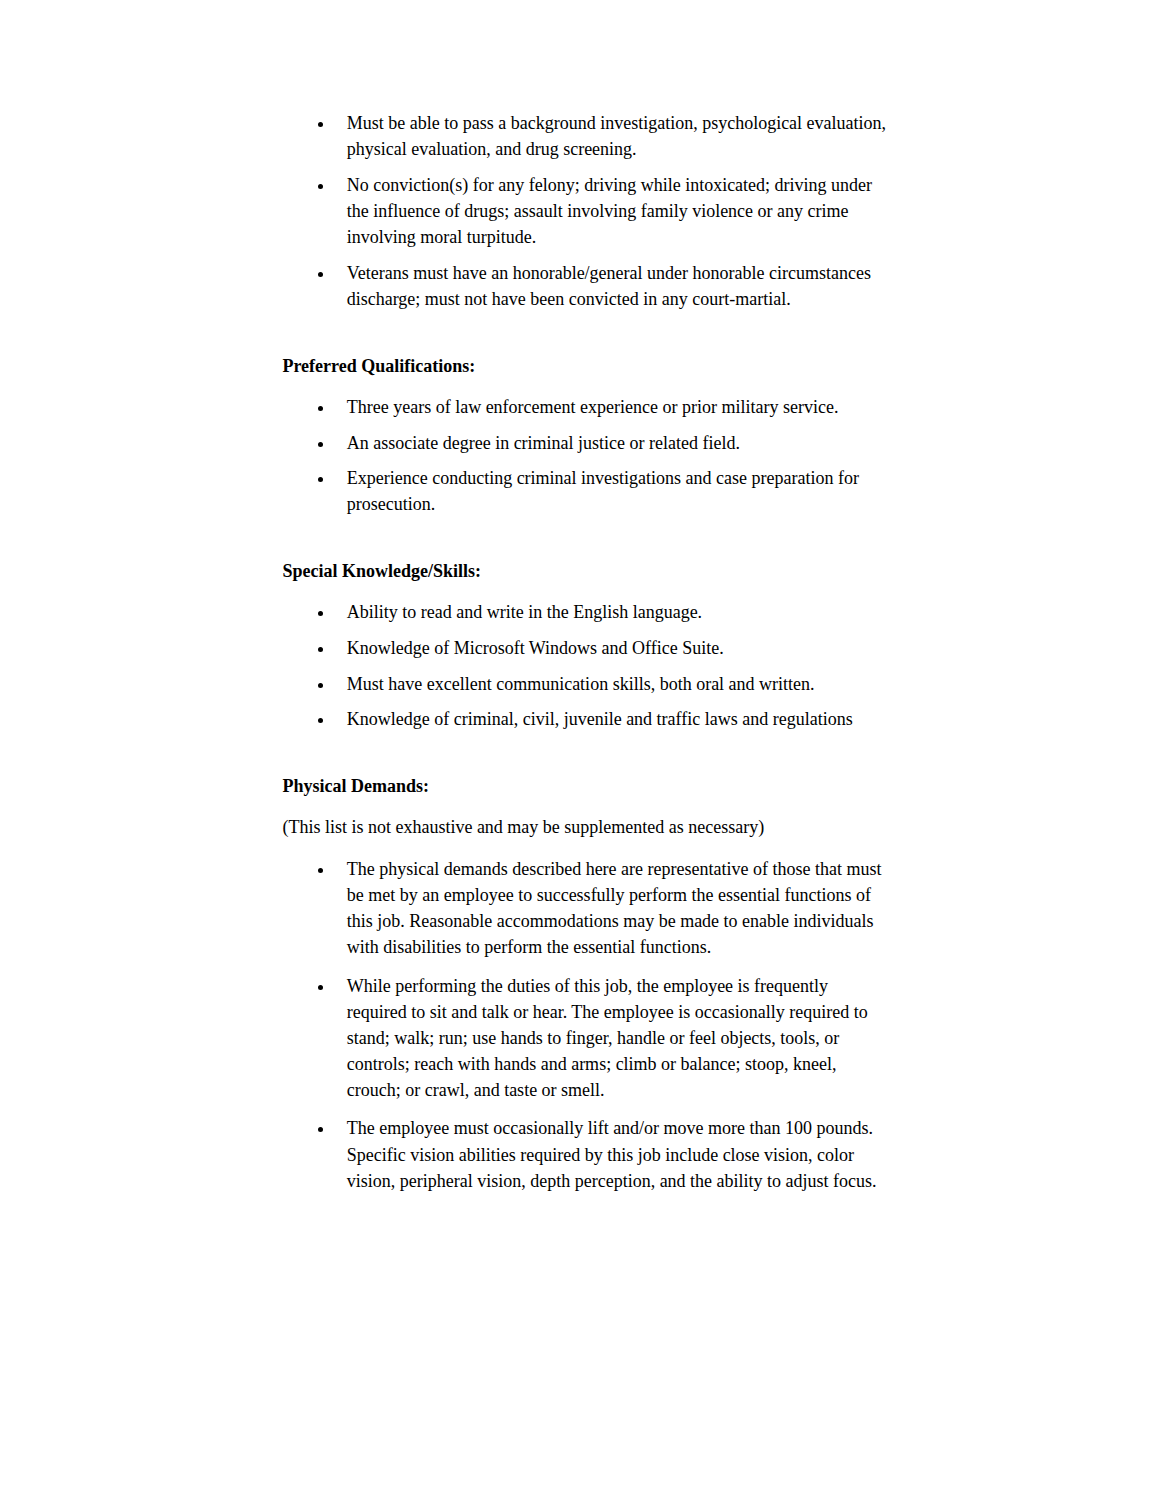Must be able to pass a background investigation, psychological evaluation, physical evaluation, and drug screening.
No conviction(s) for any felony; driving while intoxicated; driving under the influence of drugs; assault involving family violence or any crime involving moral turpitude.
Veterans must have an honorable/general under honorable circumstances discharge; must not have been convicted in any court-martial.
Preferred Qualifications:
Three years of law enforcement experience or prior military service.
An associate degree in criminal justice or related field.
Experience conducting criminal investigations and case preparation for prosecution.
Special Knowledge/Skills:
Ability to read and write in the English language.
Knowledge of Microsoft Windows and Office Suite.
Must have excellent communication skills, both oral and written.
Knowledge of criminal, civil, juvenile and traffic laws and regulations
Physical Demands:
(This list is not exhaustive and may be supplemented as necessary)
The physical demands described here are representative of those that must be met by an employee to successfully perform the essential functions of this job. Reasonable accommodations may be made to enable individuals with disabilities to perform the essential functions.
While performing the duties of this job, the employee is frequently required to sit and talk or hear. The employee is occasionally required to stand; walk; run; use hands to finger, handle or feel objects, tools, or controls; reach with hands and arms; climb or balance; stoop, kneel, crouch; or crawl, and taste or smell.
The employee must occasionally lift and/or move more than 100 pounds. Specific vision abilities required by this job include close vision, color vision, peripheral vision, depth perception, and the ability to adjust focus.